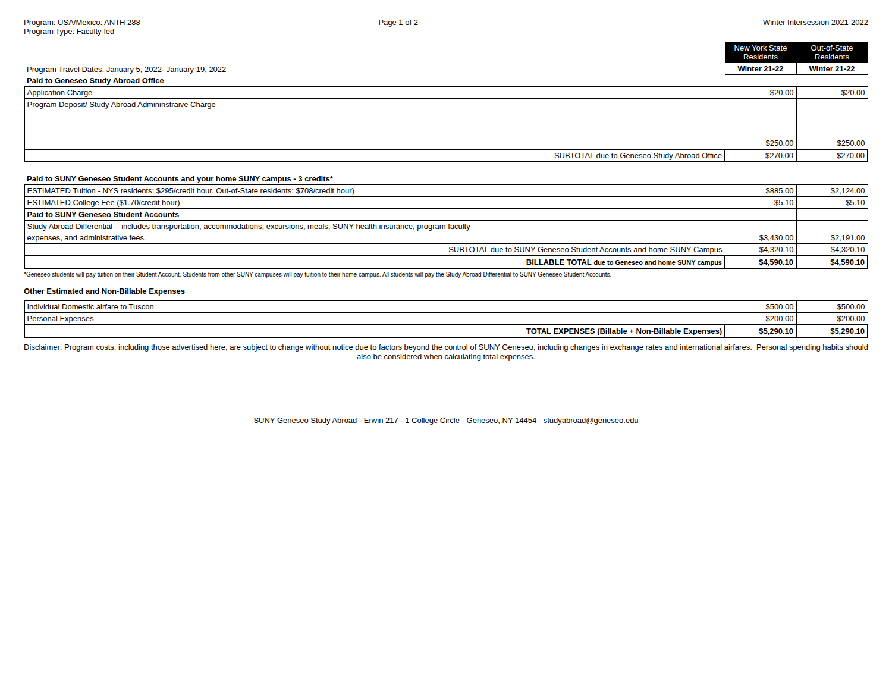Program: USA/Mexico: ANTH 288
Program Type: Faculty-led
Page 1 of 2
Winter Intersession 2021-2022
| | New York State Residents | Out-of-State Residents |
| Program Travel Dates: January 5, 2022- January 19, 2022 | Winter 21-22 | Winter 21-22 |
| Paid to Geneseo Study Abroad Office | | |
| Application Charge | $20.00 | $20.00 |
| Program Deposit/ Study Abroad Admininstraive Charge | $250.00 | $250.00 |
| SUBTOTAL due to Geneseo Study Abroad Office | $270.00 | $270.00 |
| Paid to SUNY Geneseo Student Accounts and your home SUNY campus - 3 credits* | | |
| ESTIMATED Tuition - NYS residents: $295/credit hour. Out-of-State residents: $708/credit hour) | $885.00 | $2,124.00 |
| ESTIMATED College Fee ($1.70/credit hour) | $5.10 | $5.10 |
| Paid to SUNY Geneseo Student Accounts | | |
| Study Abroad Differential - includes transportation, accommodations, excursions, meals, SUNY health insurance, program faculty | | |
| expenses, and administrative fees. | $3,430.00 | $2,191.00 |
| SUBTOTAL due to SUNY Geneseo Student Accounts and home SUNY Campus | $4,320.10 | $4,320.10 |
| BILLABLE TOTAL due to Geneseo and home SUNY campus | $4,590.10 | $4,590.10 |
*Geneseo students will pay tuition on their Student Account. Students from other SUNY campuses will pay tuition to their home campus. All students will pay the Study Abroad Differential to SUNY Geneseo Student Accounts.
Other Estimated and Non-Billable Expenses
| Individual Domestic airfare to Tuscon | $500.00 | $500.00 |
| Personal Expenses | $200.00 | $200.00 |
| TOTAL EXPENSES (Billable + Non-Billable Expenses) | $5,290.10 | $5,290.10 |
Disclaimer: Program costs, including those advertised here, are subject to change without notice due to factors beyond the control of SUNY Geneseo, including changes in exchange rates and international airfares. Personal spending habits should also be considered when calculating total expenses.
SUNY Geneseo Study Abroad - Erwin 217 - 1 College Circle - Geneseo, NY 14454 - studyabroad@geneseo.edu